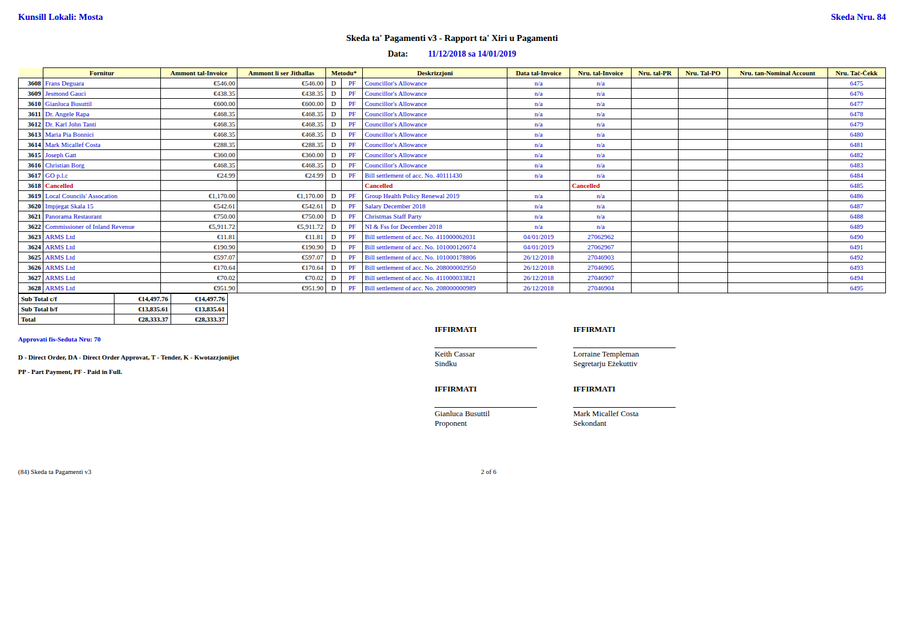Kunsill Lokali: Mosta
Skeda Nru. 84
Skeda ta' Pagamenti v3 - Rapport ta' Xiri u Pagamenti
Data: 11/12/2018 sa 14/01/2019
| | Fornitur | Ammont tal-Invoice | Ammont li ser Jithallas | Metodu* | Deskrizzjoni | Data tal-Invoice | Nru. tal-Invoice | Nru. tal-PR | Nru. Tal-PO | Nru. tan-Nominal Account | Nru. Taċ-Ċekk |
| --- | --- | --- | --- | --- | --- | --- | --- | --- | --- | --- | --- |
| 3608 | Frans Deguara | €546.00 | €546.00 | D | PF | Councillor's Allowance | n/a | n/a | | | | 6475 |
| 3609 | Jesmond Gauci | €438.35 | €438.35 | D | PF | Councillor's Allowance | n/a | n/a | | | | 6476 |
| 3610 | Gianluca Busuttil | €600.00 | €600.00 | D | PF | Councillor's Allowance | n/a | n/a | | | | 6477 |
| 3611 | Dr. Angele Rapa | €468.35 | €468.35 | D | PF | Councillor's Allowance | n/a | n/a | | | | 6478 |
| 3612 | Dr. Karl John Tanti | €468.35 | €468.35 | D | PF | Councillor's Allowance | n/a | n/a | | | | 6479 |
| 3613 | Maria Pia Bonnici | €468.35 | €468.35 | D | PF | Councillor's Allowance | n/a | n/a | | | | 6480 |
| 3614 | Mark Micallef Costa | €288.35 | €288.35 | D | PF | Councillor's Allowance | n/a | n/a | | | | 6481 |
| 3615 | Joseph Gatt | €360.00 | €360.00 | D | PF | Councillor's Allowance | n/a | n/a | | | | 6482 |
| 3616 | Christian Borg | €468.35 | €468.35 | D | PF | Councillor's Allowance | n/a | n/a | | | | 6483 |
| 3617 | GO p.l.c | €24.99 | €24.99 | D | PF | Bill settlement of acc. No. 40111430 | n/a | n/a | | | | 6484 |
| 3618 | Cancelled | | | | | Cancelled | | Cancelled | | | | 6485 |
| 3619 | Local Councils' Assocation | €1,170.00 | €1,170.00 | D | PF | Group Health Policy Renewal 2019 | n/a | n/a | | | | 6486 |
| 3620 | Impjegat Skala 15 | €542.61 | €542.61 | D | PF | Salary December 2018 | n/a | n/a | | | | 6487 |
| 3621 | Panorama Restaurant | €750.00 | €750.00 | D | PF | Christmas Staff Party | n/a | n/a | | | | 6488 |
| 3622 | Commissioner of Inland Revenue | €5,911.72 | €5,911.72 | D | PF | NI & Fss for December 2018 | n/a | n/a | | | | 6489 |
| 3623 | ARMS Ltd | €11.81 | €11.81 | D | PF | Bill settlement of acc. No. 411000062031 | 04/01/2019 | 27062962 | | | | 6490 |
| 3624 | ARMS Ltd | €190.90 | €190.90 | D | PF | Bill settlement of acc. No. 101000126074 | 04/01/2019 | 27062967 | | | | 6491 |
| 3625 | ARMS Ltd | €597.07 | €597.07 | D | PF | Bill settlement of acc. No. 101000178806 | 26/12/2018 | 27046903 | | | | 6492 |
| 3626 | ARMS Ltd | €170.64 | €170.64 | D | PF | Bill settlement of acc. No. 208000002950 | 26/12/2018 | 27046905 | | | | 6493 |
| 3627 | ARMS Ltd | €70.02 | €70.02 | D | PF | Bill settlement of acc. No. 411000033821 | 26/12/2018 | 27046907 | | | | 6494 |
| 3628 | ARMS Ltd | €951.90 | €951.90 | D | PF | Bill settlement of acc. No. 208000000989 | 26/12/2018 | 27046904 | | | | 6495 |
| Sub Total c/f | €14,497.76 | €14,497.76 |
| Sub Total b/f | €13,835.61 | €13,835.61 |
| Total | €28,333.37 | €28,333.37 |
Approvati fis-Seduta Nru: 70
D - Direct Order, DA - Direct Order Approvat, T - Tender, K - Kwotazzjonijiet
PP - Part Payment, PF - Paid in Full.
IFFIRMATI
Keith Cassar
Sindku
IFFIRMATI
Lorraine Templeman
Segretarju Eżekuttiv
IFFIRMATI
Gianluca Busuttil
Proponent
IFFIRMATI
Mark Micallef Costa
Sekondant
(84) Skeda ta Pagamenti v3
2 of 6